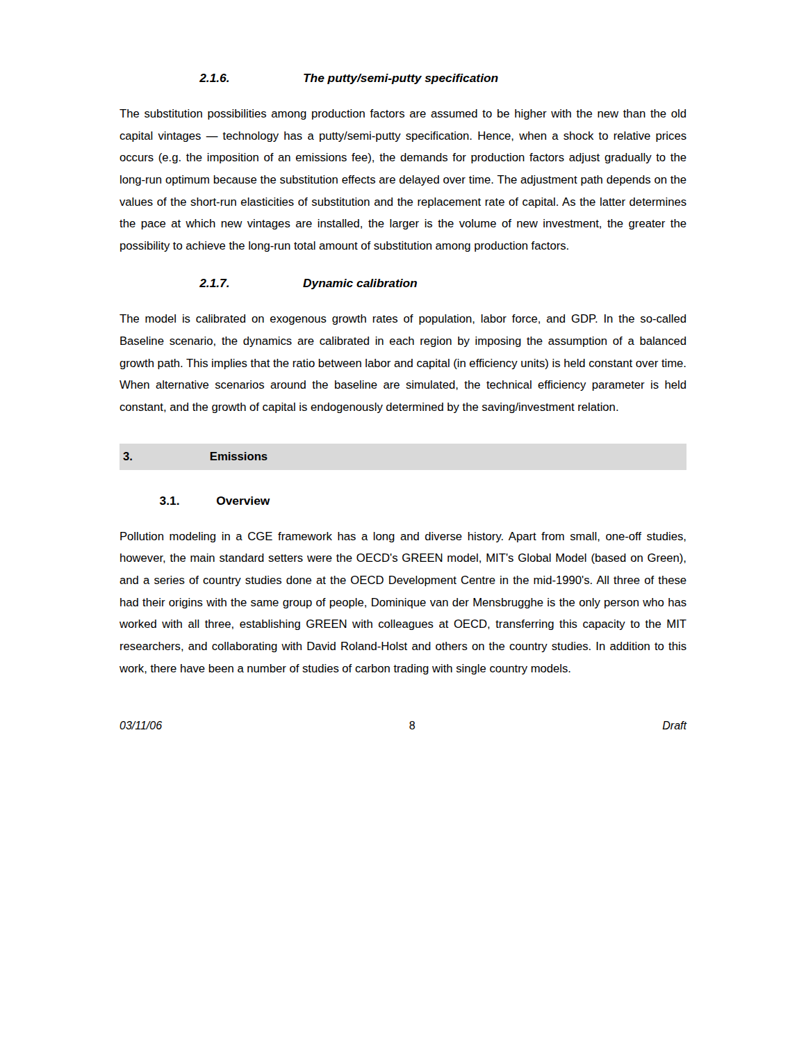2.1.6. The putty/semi-putty specification
The substitution possibilities among production factors are assumed to be higher with the new than the old capital vintages — technology has a putty/semi-putty specification. Hence, when a shock to relative prices occurs (e.g. the imposition of an emissions fee), the demands for production factors adjust gradually to the long-run optimum because the substitution effects are delayed over time. The adjustment path depends on the values of the short-run elasticities of substitution and the replacement rate of capital. As the latter determines the pace at which new vintages are installed, the larger is the volume of new investment, the greater the possibility to achieve the long-run total amount of substitution among production factors.
2.1.7. Dynamic calibration
The model is calibrated on exogenous growth rates of population, labor force, and GDP. In the so-called Baseline scenario, the dynamics are calibrated in each region by imposing the assumption of a balanced growth path. This implies that the ratio between labor and capital (in efficiency units) is held constant over time. When alternative scenarios around the baseline are simulated, the technical efficiency parameter is held constant, and the growth of capital is endogenously determined by the saving/investment relation.
3. Emissions
3.1. Overview
Pollution modeling in a CGE framework has a long and diverse history. Apart from small, one-off studies, however, the main standard setters were the OECD's GREEN model, MIT's Global Model (based on Green), and a series of country studies done at the OECD Development Centre in the mid-1990's. All three of these had their origins with the same group of people, Dominique van der Mensbrugghe is the only person who has worked with all three, establishing GREEN with colleagues at OECD, transferring this capacity to the MIT researchers, and collaborating with David Roland-Holst and others on the country studies. In addition to this work, there have been a number of studies of carbon trading with single country models.
03/11/06 8 Draft